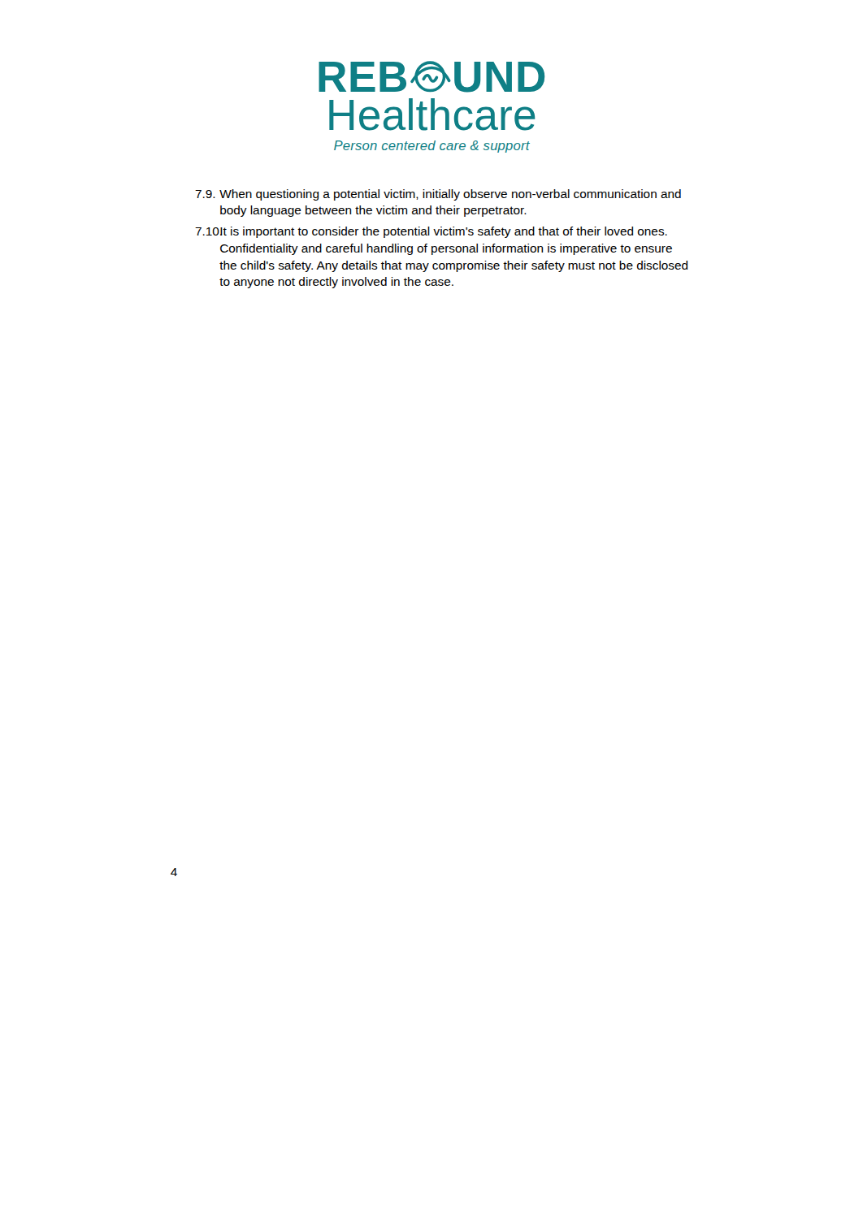REB UND Healthcare Person centered care & support
7.9. When questioning a potential victim, initially observe non-verbal communication and body language between the victim and their perpetrator.
7.10. It is important to consider the potential victim's safety and that of their loved ones. Confidentiality and careful handling of personal information is imperative to ensure the child's safety. Any details that may compromise their safety must not be disclosed to anyone not directly involved in the case.
4